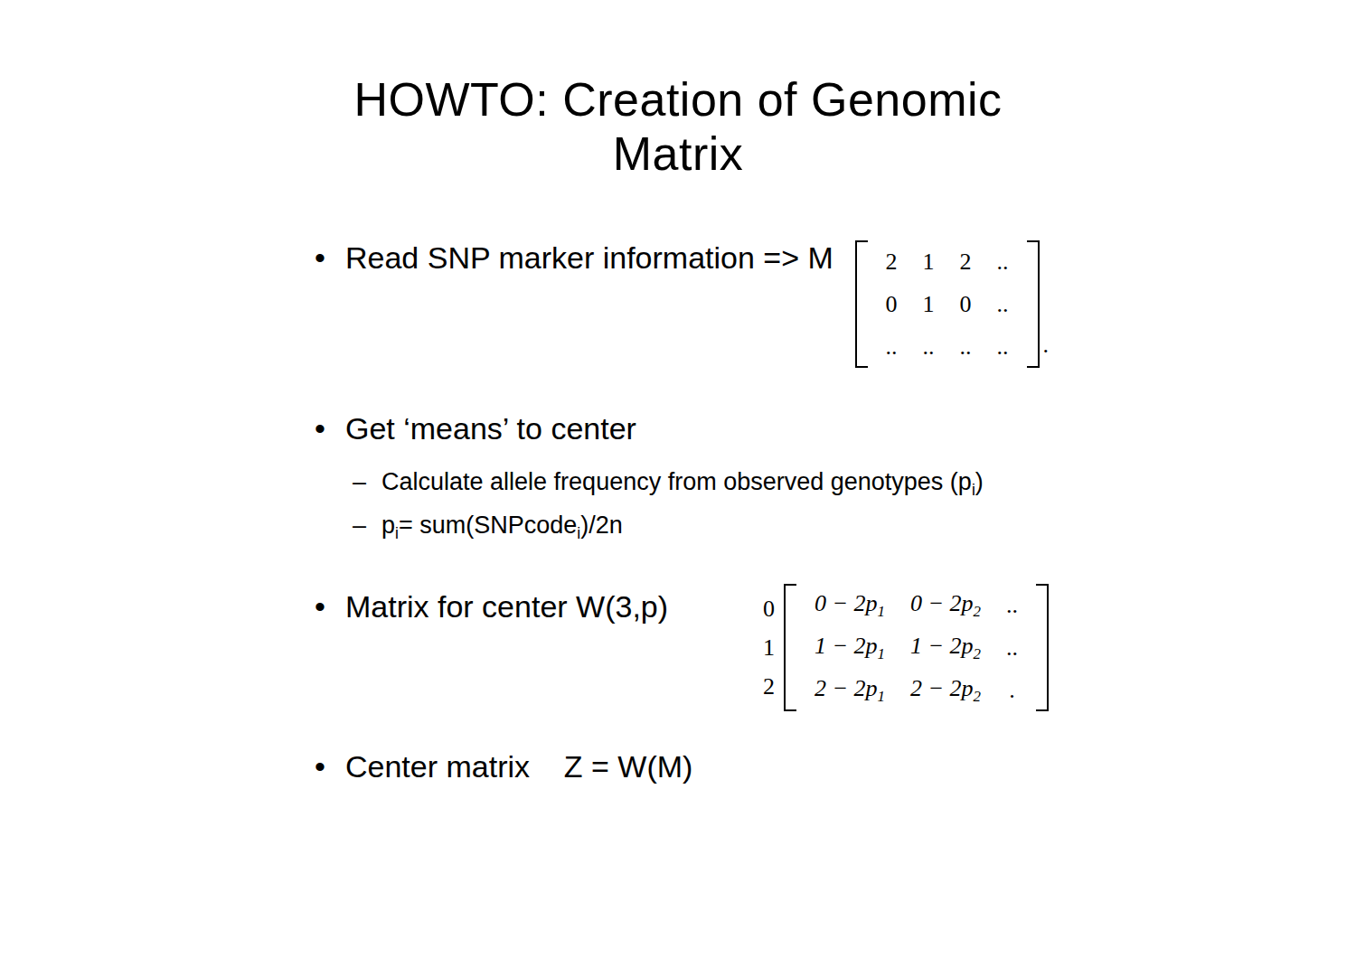HOWTO: Creation of Genomic Matrix
Read SNP marker information => M
| 2 | 1 | 2 | .. |
| 0 | 1 | 0 | .. |
| .. | .. | .. | .. |
.
Get ‘means’ to center
Calculate allele frequency from observed genotypes (pi)
pi= sum(SNPcodei)/2n
Matrix for center W(3,p)
0 1 2
| 0 − 2 p 1 | 0 − 2 p 2 | .. |
| 1 − 2 p 1 | 1 − 2 p 2 | .. |
| 2 − 2 p 1 | 2 − 2 p 2 | . |
Center matrix Z = W(M)